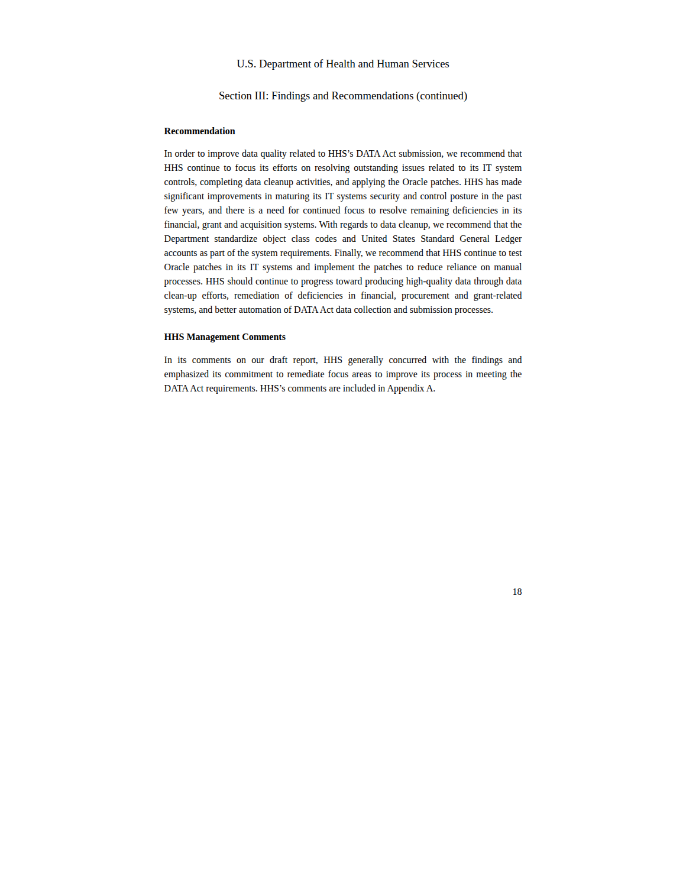U.S. Department of Health and Human Services
Section III: Findings and Recommendations (continued)
Recommendation
In order to improve data quality related to HHS’s DATA Act submission, we recommend that HHS continue to focus its efforts on resolving outstanding issues related to its IT system controls, completing data cleanup activities, and applying the Oracle patches. HHS has made significant improvements in maturing its IT systems security and control posture in the past few years, and there is a need for continued focus to resolve remaining deficiencies in its financial, grant and acquisition systems. With regards to data cleanup, we recommend that the Department standardize object class codes and United States Standard General Ledger accounts as part of the system requirements. Finally, we recommend that HHS continue to test Oracle patches in its IT systems and implement the patches to reduce reliance on manual processes. HHS should continue to progress toward producing high-quality data through data clean-up efforts, remediation of deficiencies in financial, procurement and grant-related systems, and better automation of DATA Act data collection and submission processes.
HHS Management Comments
In its comments on our draft report, HHS generally concurred with the findings and emphasized its commitment to remediate focus areas to improve its process in meeting the DATA Act requirements. HHS’s comments are included in Appendix A.
18